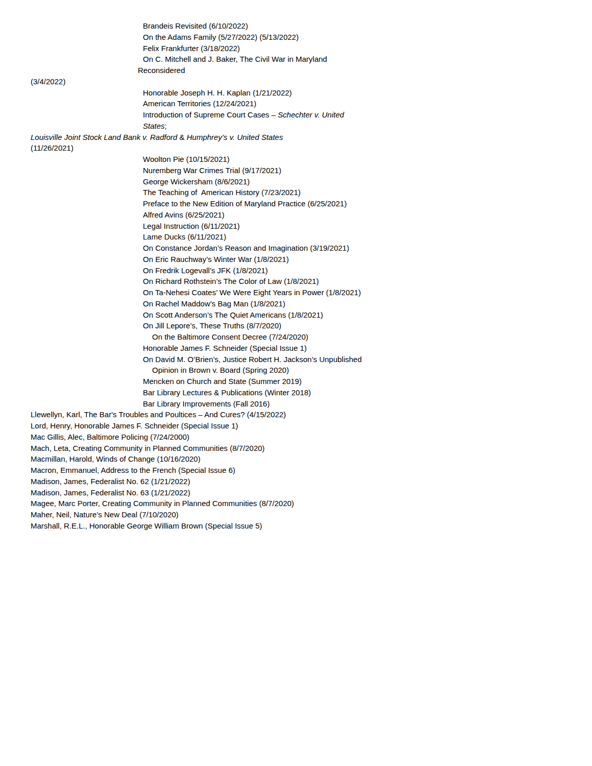Brandeis Revisited (6/10/2022)
On the Adams Family (5/27/2022) (5/13/2022)
Felix Frankfurter (3/18/2022)
On C. Mitchell and J. Baker, The Civil War in Maryland
Reconsidered
(3/4/2022)
Honorable Joseph H. H. Kaplan (1/21/2022)
American Territories (12/24/2021)
Introduction of Supreme Court Cases – Schechter v. United
States;
Louisville Joint Stock Land Bank v. Radford & Humphrey’s v. United States
(11/26/2021)
Woolton Pie (10/15/2021)
Nuremberg War Crimes Trial (9/17/2021)
George Wickersham (8/6/2021)
The Teaching of American History (7/23/2021)
Preface to the New Edition of Maryland Practice (6/25/2021)
Alfred Avins (6/25/2021)
Legal Instruction (6/11/2021)
Lame Ducks (6/11/2021)
On Constance Jordan’s Reason and Imagination (3/19/2021)
On Eric Rauchway’s Winter War (1/8/2021)
On Fredrik Logevall’s JFK (1/8/2021)
On Richard Rothstein’s The Color of Law (1/8/2021)
On Ta-Nehesi Coates’ We Were Eight Years in Power (1/8/2021)
On Rachel Maddow’s Bag Man (1/8/2021)
On Scott Anderson’s The Quiet Americans (1/8/2021)
On Jill Lepore’s, These Truths (8/7/2020)
On the Baltimore Consent Decree (7/24/2020)
Honorable James F. Schneider (Special Issue 1)
On David M. O’Brien’s, Justice Robert H. Jackson’s Unpublished
Opinion in Brown v. Board (Spring 2020)
Mencken on Church and State (Summer 2019)
Bar Library Lectures & Publications (Winter 2018)
Bar Library Improvements (Fall 2016)
Llewellyn, Karl, The Bar's Troubles and Poultices – And Cures? (4/15/2022)
Lord, Henry, Honorable James F. Schneider (Special Issue 1)
Mac Gillis, Alec, Baltimore Policing (7/24/2000)
Mach, Leta, Creating Community in Planned Communities (8/7/2020)
Macmillan, Harold, Winds of Change (10/16/2020)
Macron, Emmanuel, Address to the French (Special Issue 6)
Madison, James, Federalist No. 62 (1/21/2022)
Madison, James, Federalist No. 63 (1/21/2022)
Magee, Marc Porter, Creating Community in Planned Communities (8/7/2020)
Maher, Neil, Nature’s New Deal (7/10/2020)
Marshall, R.E.L., Honorable George William Brown (Special Issue 5)